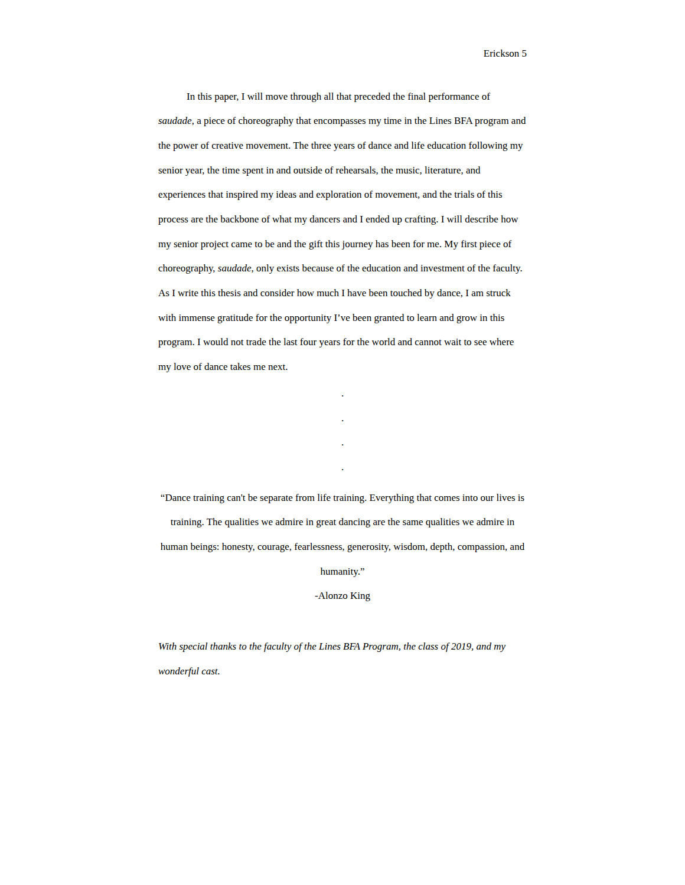Erickson 5
In this paper, I will move through all that preceded the final performance of saudade, a piece of choreography that encompasses my time in the Lines BFA program and the power of creative movement. The three years of dance and life education following my senior year, the time spent in and outside of rehearsals, the music, literature, and experiences that inspired my ideas and exploration of movement, and the trials of this process are the backbone of what my dancers and I ended up crafting. I will describe how my senior project came to be and the gift this journey has been for me. My first piece of choreography, saudade, only exists because of the education and investment of the faculty. As I write this thesis and consider how much I have been touched by dance, I am struck with immense gratitude for the opportunity I’ve been granted to learn and grow in this program. I would not trade the last four years for the world and cannot wait to see where my love of dance takes me next.
.
.
.
.
“Dance training can't be separate from life training. Everything that comes into our lives is training. The qualities we admire in great dancing are the same qualities we admire in human beings: honesty, courage, fearlessness, generosity, wisdom, depth, compassion, and humanity.”
-Alonzo King
With special thanks to the faculty of the Lines BFA Program, the class of 2019, and my wonderful cast.